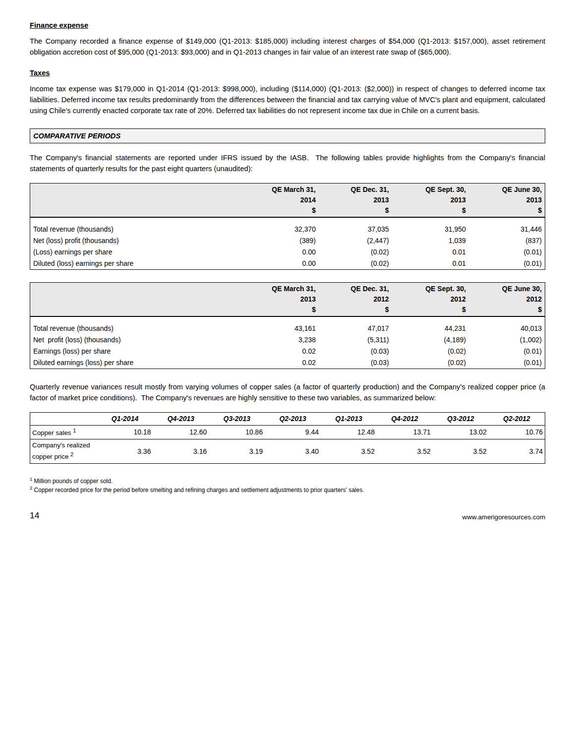Finance expense
The Company recorded a finance expense of $149,000 (Q1-2013: $185,000) including interest charges of $54,000 (Q1-2013: $157,000), asset retirement obligation accretion cost of $95,000 (Q1-2013: $93,000) and in Q1-2013 changes in fair value of an interest rate swap of ($65,000).
Taxes
Income tax expense was $179,000 in Q1-2014 (Q1-2013: $998,000), including ($114,000) (Q1-2013: ($2,000)) in respect of changes to deferred income tax liabilities. Deferred income tax results predominantly from the differences between the financial and tax carrying value of MVC's plant and equipment, calculated using Chile's currently enacted corporate tax rate of 20%. Deferred tax liabilities do not represent income tax due in Chile on a current basis.
COMPARATIVE PERIODS
The Company's financial statements are reported under IFRS issued by the IASB. The following tables provide highlights from the Company's financial statements of quarterly results for the past eight quarters (unaudited):
| | QE March 31, 2014 $ | QE Dec. 31, 2013 $ | QE Sept. 30, 2013 $ | QE June 30, 2013 $ |
| --- | --- | --- | --- | --- |
| Total revenue (thousands) | 32,370 | 37,035 | 31,950 | 31,446 |
| Net (loss) profit (thousands) | (389) | (2,447) | 1,039 | (837) |
| (Loss) earnings per share | 0.00 | (0.02) | 0.01 | (0.01) |
| Diluted (loss) earnings per share | 0.00 | (0.02) | 0.01 | (0.01) |
| | QE March 31, 2013 $ | QE Dec. 31, 2012 $ | QE Sept. 30, 2012 $ | QE June 30, 2012 $ |
| --- | --- | --- | --- | --- |
| Total revenue (thousands) | 43,161 | 47,017 | 44,231 | 40,013 |
| Net profit (loss) (thousands) | 3,238 | (5,311) | (4,189) | (1,002) |
| Earnings (loss) per share | 0.02 | (0.03) | (0.02) | (0.01) |
| Diluted earnings (loss) per share | 0.02 | (0.03) | (0.02) | (0.01) |
Quarterly revenue variances result mostly from varying volumes of copper sales (a factor of quarterly production) and the Company's realized copper price (a factor of market price conditions). The Company's revenues are highly sensitive to these two variables, as summarized below:
| | Q1-2014 | Q4-2013 | Q3-2013 | Q2-2013 | Q1-2013 | Q4-2012 | Q3-2012 | Q2-2012 |
| --- | --- | --- | --- | --- | --- | --- | --- | --- |
| Copper sales 1 | 10.18 | 12.60 | 10.86 | 9.44 | 12.48 | 13.71 | 13.02 | 10.76 |
| Company's realized copper price 2 | 3.36 | 3.16 | 3.19 | 3.40 | 3.52 | 3.52 | 3.52 | 3.74 |
1 Million pounds of copper sold.
2 Copper recorded price for the period before smelting and refining charges and settlement adjustments to prior quarters' sales.
14 www.amerigoresources.com